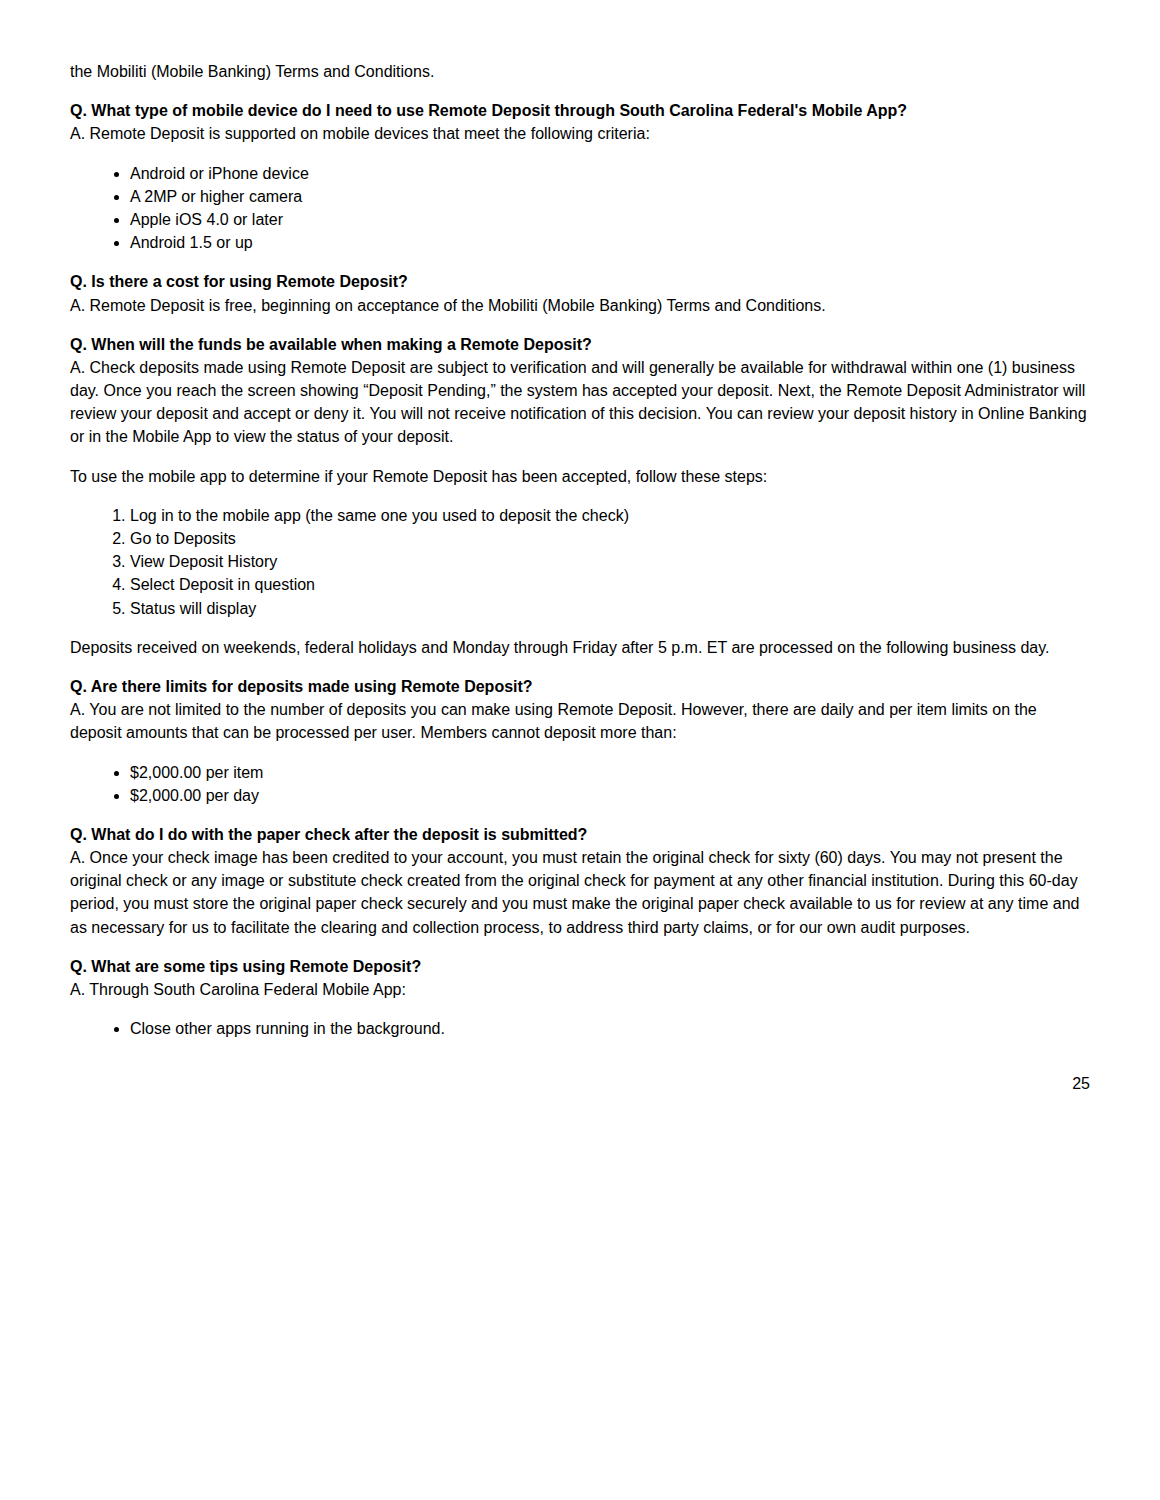the Mobiliti (Mobile Banking) Terms and Conditions.
Q. What type of mobile device do I need to use Remote Deposit through South Carolina Federal's Mobile App?
A. Remote Deposit is supported on mobile devices that meet the following criteria:
Android or iPhone device
A 2MP or higher camera
Apple iOS 4.0 or later
Android 1.5 or up
Q. Is there a cost for using Remote Deposit?
A. Remote Deposit is free, beginning on acceptance of the Mobiliti (Mobile Banking) Terms and Conditions.
Q. When will the funds be available when making a Remote Deposit?
A. Check deposits made using Remote Deposit are subject to verification and will generally be available for withdrawal within one (1) business day. Once you reach the screen showing “Deposit Pending,” the system has accepted your deposit. Next, the Remote Deposit Administrator will review your deposit and accept or deny it. You will not receive notification of this decision. You can review your deposit history in Online Banking or in the Mobile App to view the status of your deposit.
To use the mobile app to determine if your Remote Deposit has been accepted, follow these steps:
Log in to the mobile app (the same one you used to deposit the check)
Go to Deposits
View Deposit History
Select Deposit in question
Status will display
Deposits received on weekends, federal holidays and Monday through Friday after 5 p.m. ET are processed on the following business day.
Q. Are there limits for deposits made using Remote Deposit?
A. You are not limited to the number of deposits you can make using Remote Deposit. However, there are daily and per item limits on the deposit amounts that can be processed per user. Members cannot deposit more than:
$2,000.00 per item
$2,000.00 per day
Q. What do I do with the paper check after the deposit is submitted?
A. Once your check image has been credited to your account, you must retain the original check for sixty (60) days. You may not present the original check or any image or substitute check created from the original check for payment at any other financial institution. During this 60-day period, you must store the original paper check securely and you must make the original paper check available to us for review at any time and as necessary for us to facilitate the clearing and collection process, to address third party claims, or for our own audit purposes.
Q. What are some tips using Remote Deposit?
A. Through South Carolina Federal Mobile App:
Close other apps running in the background.
25